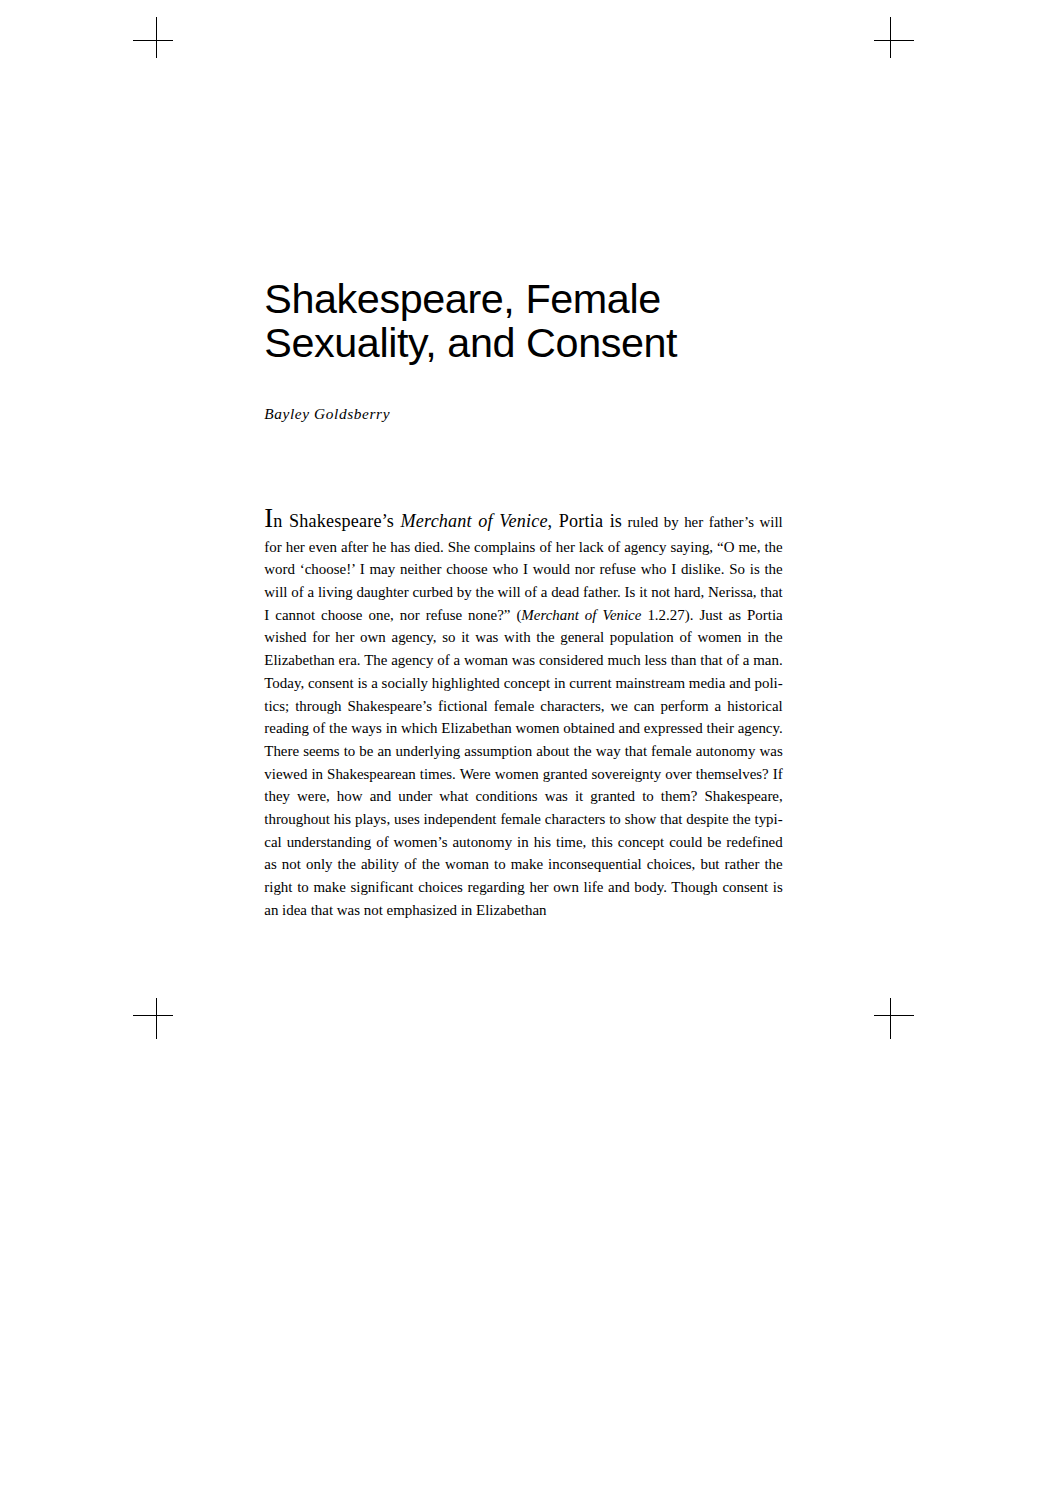Shakespeare, Female
Sexuality, and Consent
Bayley Goldsberry
In Shakespeare’s Merchant of Venice, Portia is ruled by her father’s will for her even after he has died. She complains of her lack of agency saying, “O me, the word ‘choose!’ I may neither choose who I would nor refuse who I dislike. So is the will of a living daughter curbed by the will of a dead father. Is it not hard, Nerissa, that I cannot choose one, nor refuse none?” (Merchant of Venice 1.2.27). Just as Portia wished for her own agency, so it was with the general population of women in the Elizabethan era. The agency of a woman was considered much less than that of a man. Today, consent is a socially highlighted concept in current mainstream media and politics; through Shakespeare’s fictional female characters, we can perform a historical reading of the ways in which Elizabethan women obtained and expressed their agency. There seems to be an underlying assumption about the way that female autonomy was viewed in Shakespearean times. Were women granted sovereignty over themselves? If they were, how and under what conditions was it granted to them? Shakespeare, throughout his plays, uses independent female characters to show that despite the typical understanding of women’s autonomy in his time, this concept could be redefined as not only the ability of the woman to make inconsequential choices, but rather the right to make significant choices regarding her own life and body. Though consent is an idea that was not emphasized in Elizabethan